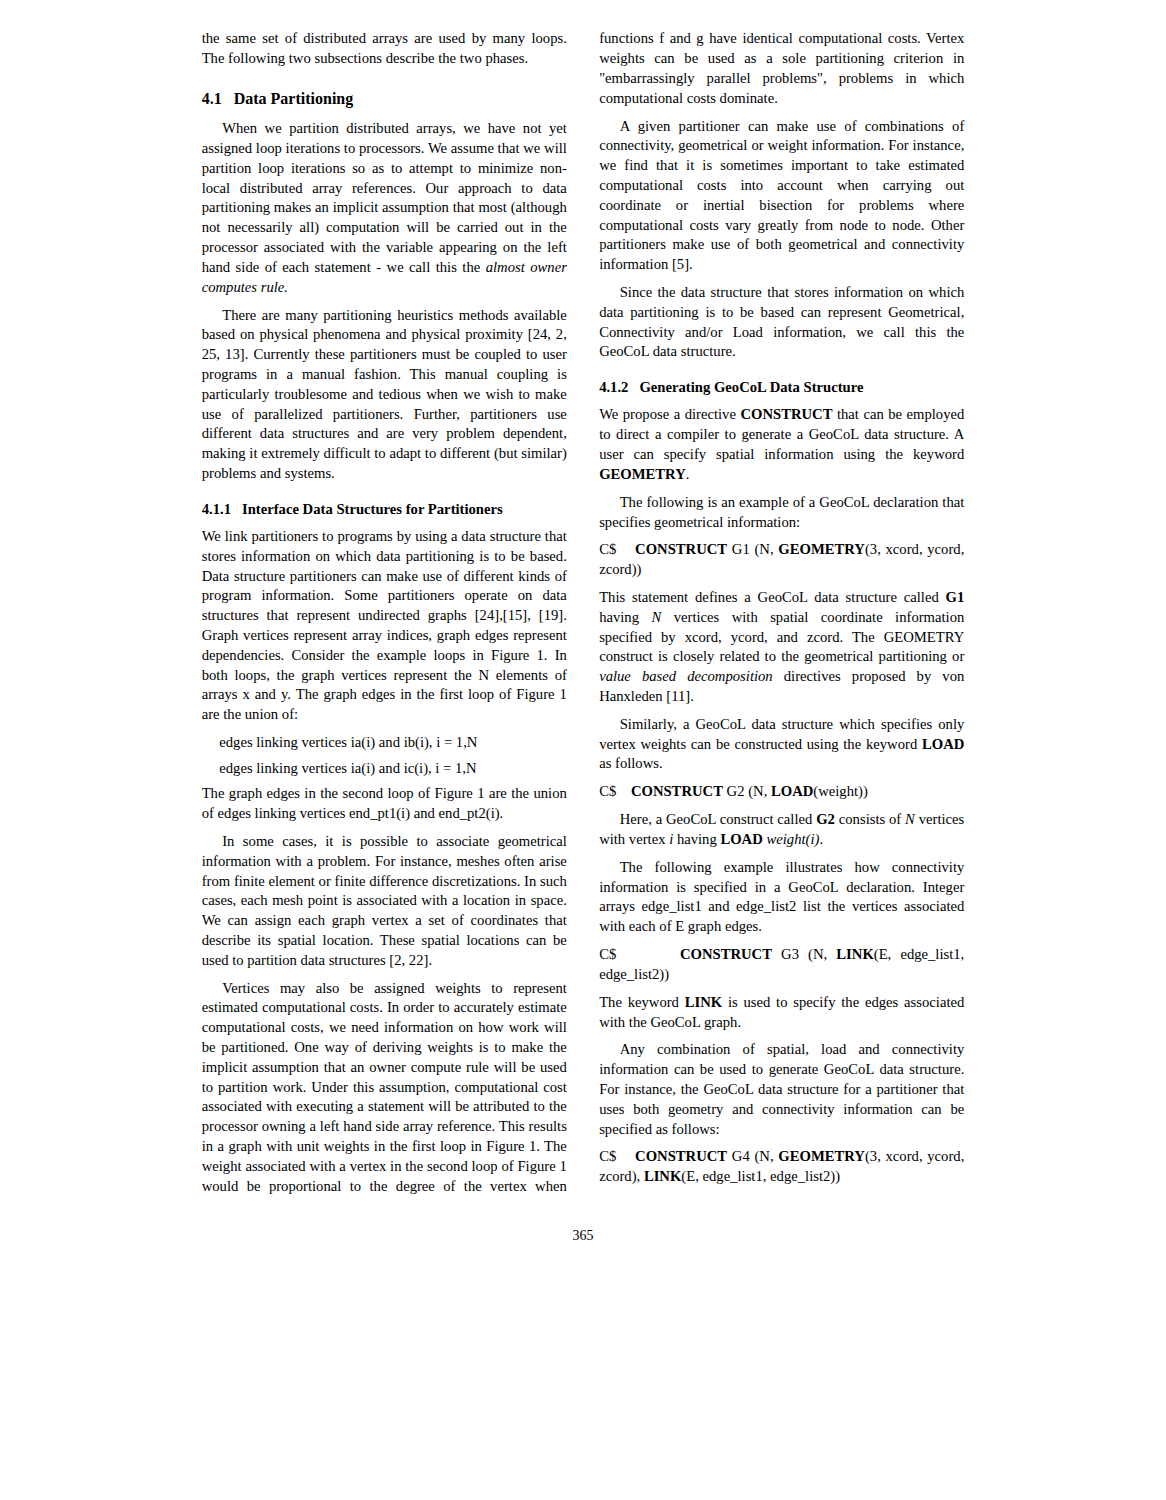the same set of distributed arrays are used by many loops. The following two subsections describe the two phases.
4.1 Data Partitioning
When we partition distributed arrays, we have not yet assigned loop iterations to processors. We assume that we will partition loop iterations so as to attempt to minimize non-local distributed array references. Our approach to data partitioning makes an implicit assumption that most (although not necessarily all) computation will be carried out in the processor associated with the variable appearing on the left hand side of each statement - we call this the almost owner computes rule.
There are many partitioning heuristics methods available based on physical phenomena and physical proximity [24, 2, 25, 13]. Currently these partitioners must be coupled to user programs in a manual fashion. This manual coupling is particularly troublesome and tedious when we wish to make use of parallelized partitioners. Further, partitioners use different data structures and are very problem dependent, making it extremely difficult to adapt to different (but similar) problems and systems.
4.1.1 Interface Data Structures for Partitioners
We link partitioners to programs by using a data structure that stores information on which data partitioning is to be based. Data structure partitioners can make use of different kinds of program information. Some partitioners operate on data structures that represent undirected graphs [24],[15], [19]. Graph vertices represent array indices, graph edges represent dependencies. Consider the example loops in Figure 1. In both loops, the graph vertices represent the N elements of arrays x and y. The graph edges in the first loop of Figure 1 are the union of:
edges linking vertices ia(i) and ib(i), i = 1,N
edges linking vertices ia(i) and ic(i), i = 1,N
The graph edges in the second loop of Figure 1 are the union of edges linking vertices end_pt1(i) and end_pt2(i).
In some cases, it is possible to associate geometrical information with a problem. For instance, meshes often arise from finite element or finite difference discretizations. In such cases, each mesh point is associated with a location in space. We can assign each graph vertex a set of coordinates that describe its spatial location. These spatial locations can be used to partition data structures [2, 22].
Vertices may also be assigned weights to represent estimated computational costs. In order to accurately estimate computational costs, we need information on how work will be partitioned. One way of deriving weights is to make the implicit assumption that an owner compute rule will be used to partition work. Under this assumption, computational cost associated with executing a statement will be attributed to the processor owning a left hand side array reference. This results in a graph with unit weights in the first loop in Figure 1. The weight associated with a vertex in the second loop of Figure 1 would be proportional to the degree of the vertex when functions f and g have identical computational costs. Vertex weights can be used as a sole partitioning criterion in "embarrassingly parallel problems", problems in which computational costs dominate.
A given partitioner can make use of combinations of connectivity, geometrical or weight information. For instance, we find that it is sometimes important to take estimated computational costs into account when carrying out coordinate or inertial bisection for problems where computational costs vary greatly from node to node. Other partitioners make use of both geometrical and connectivity information [5].
Since the data structure that stores information on which data partitioning is to be based can represent Geometrical, Connectivity and/or Load information, we call this the GeoCoL data structure.
4.1.2 Generating GeoCoL Data Structure
We propose a directive CONSTRUCT that can be employed to direct a compiler to generate a GeoCoL data structure. A user can specify spatial information using the keyword GEOMETRY.
The following is an example of a GeoCoL declaration that specifies geometrical information:
C$ CONSTRUCT G1 (N, GEOMETRY(3, xcord, ycord, zcord))
This statement defines a GeoCoL data structure called G1 having N vertices with spatial coordinate information specified by xcord, ycord, and zcord. The GEOMETRY construct is closely related to the geometrical partitioning or value based decomposition directives proposed by von Hanxleden [11].
Similarly, a GeoCoL data structure which specifies only vertex weights can be constructed using the keyword LOAD as follows.
C$ CONSTRUCT G2 (N, LOAD(weight))
Here, a GeoCoL construct called G2 consists of N vertices with vertex i having LOAD weight(i).
The following example illustrates how connectivity information is specified in a GeoCoL declaration. Integer arrays edge_list1 and edge_list2 list the vertices associated with each of E graph edges.
C$ CONSTRUCT G3 (N, LINK(E, edge_list1, edge_list2))
The keyword LINK is used to specify the edges associated with the GeoCoL graph.
Any combination of spatial, load and connectivity information can be used to generate GeoCoL data structure. For instance, the GeoCoL data structure for a partitioner that uses both geometry and connectivity information can be specified as follows:
C$ CONSTRUCT G4 (N, GEOMETRY(3, xcord, ycord, zcord), LINK(E, edge_list1, edge_list2))
365